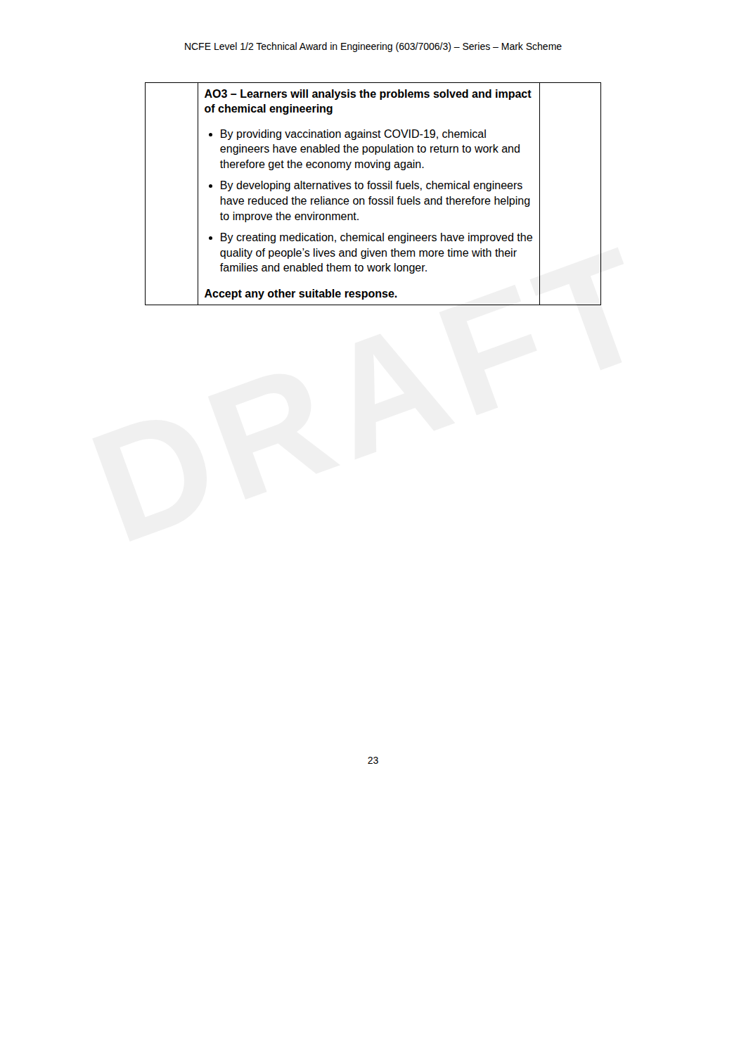DRAFT
NCFE Level 1/2 Technical Award in Engineering (603/7006/3) – Series – Mark Scheme
| | AO3 – Learners will analysis the problems solved and impact of chemical engineering By providing vaccination against COVID-19, chemical engineers have enabled the population to return to work and therefore get the economy moving again. By developing alternatives to fossil fuels, chemical engineers have reduced the reliance on fossil fuels and therefore helping to improve the environment. By creating medication, chemical engineers have improved the quality of people’s lives and given them more time with their families and enabled them to work longer. Accept any other suitable response. | |
23